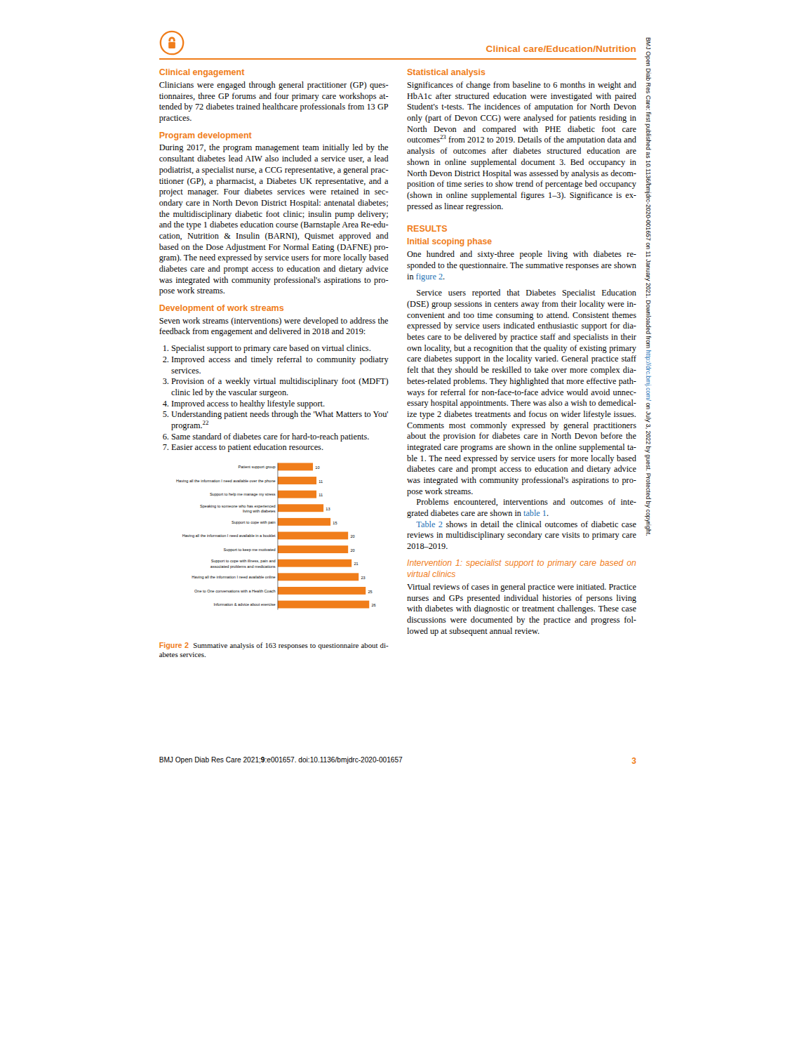Clinical care/Education/Nutrition
Clinical engagement
Clinicians were engaged through general practitioner (GP) questionnaires, three GP forums and four primary care workshops attended by 72 diabetes trained healthcare professionals from 13 GP practices.
Program development
During 2017, the program management team initially led by the consultant diabetes lead AIW also included a service user, a lead podiatrist, a specialist nurse, a CCG representative, a general practitioner (GP), a pharmacist, a Diabetes UK representative, and a project manager. Four diabetes services were retained in secondary care in North Devon District Hospital: antenatal diabetes; the multidisciplinary diabetic foot clinic; insulin pump delivery; and the type 1 diabetes education course (Barnstaple Area Re-education, Nutrition & Insulin (BARNI), Quismet approved and based on the Dose Adjustment For Normal Eating (DAFNE) program). The need expressed by service users for more locally based diabetes care and prompt access to education and dietary advice was integrated with community professional's aspirations to propose work streams.
Development of work streams
Seven work streams (interventions) were developed to address the feedback from engagement and delivered in 2018 and 2019:
Specialist support to primary care based on virtual clinics.
Improved access and timely referral to community podiatry services.
Provision of a weekly virtual multidisciplinary foot (MDFT) clinic led by the vascular surgeon.
Improved access to healthy lifestyle support.
Understanding patient needs through the 'What Matters to You' program.22
Same standard of diabetes care for hard-to-reach patients.
Easier access to patient education resources.
Patient support group Having all the information I need available over the phone Support to help me manage my stress Speaking to someone who has experienced living with diabetes Support to cope with pain Having all the information I need available in a booklet Support to keep me motivated Support to cope with illness, pain and associated problems and medications Having all the information I need available online One to One conversations with a Health Coach Information & advice about exercise 10 11 11 13 15 20 20 21 23 25 26
Figure 2 Summative analysis of 163 responses to questionnaire about diabetes services.
Statistical analysis
Significances of change from baseline to 6 months in weight and HbA1c after structured education were investigated with paired Student's t-tests. The incidences of amputation for North Devon only (part of Devon CCG) were analysed for patients residing in North Devon and compared with PHE diabetic foot care outcomes23 from 2012 to 2019. Details of the amputation data and analysis of outcomes after diabetes structured education are shown in online supplemental document 3. Bed occupancy in North Devon District Hospital was assessed by analysis as decomposition of time series to show trend of percentage bed occupancy (shown in online supplemental figures 1–3). Significance is expressed as linear regression.
Results
Initial scoping phase
One hundred and sixty-three people living with diabetes responded to the questionnaire. The summative responses are shown in figure 2.
Service users reported that Diabetes Specialist Education (DSE) group sessions in centers away from their locality were inconvenient and too time consuming to attend. Consistent themes expressed by service users indicated enthusiastic support for diabetes care to be delivered by practice staff and specialists in their own locality, but a recognition that the quality of existing primary care diabetes support in the locality varied. General practice staff felt that they should be reskilled to take over more complex diabetes-related problems. They highlighted that more effective pathways for referral for non-face-to-face advice would avoid unnecessary hospital appointments. There was also a wish to demedicalize type 2 diabetes treatments and focus on wider lifestyle issues. Comments most commonly expressed by general practitioners about the provision for diabetes care in North Devon before the integrated care programs are shown in the online supplemental table 1. The need expressed by service users for more locally based diabetes care and prompt access to education and dietary advice was integrated with community professional's aspirations to propose work streams.
Problems encountered, interventions and outcomes of integrated diabetes care are shown in table 1.
Table 2 shows in detail the clinical outcomes of diabetic case reviews in multidisciplinary secondary care visits to primary care 2018–2019.
Intervention 1: specialist support to primary care based on virtual clinics
Virtual reviews of cases in general practice were initiated. Practice nurses and GPs presented individual histories of persons living with diabetes with diagnostic or treatment challenges. These case discussions were documented by the practice and progress followed up at subsequent annual review.
BMJ Open Diab Res Care 2021;9:e001657. doi:10.1136/bmjdrc-2020-001657
3
BMJ Open Diab Res Care: first published as 10.1136/bmjdrc-2020-001657 on 11 January 2021. Downloaded from http://drc.bmj.com/ on July 3, 2022 by guest. Protected by copyright.